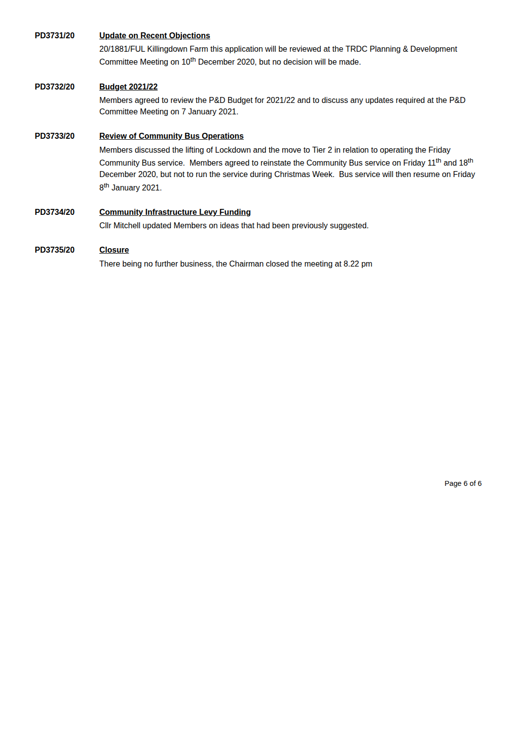PD3731/20 Update on Recent Objections
20/1881/FUL Killingdown Farm this application will be reviewed at the TRDC Planning & Development Committee Meeting on 10th December 2020, but no decision will be made.
PD3732/20 Budget 2021/22
Members agreed to review the P&D Budget for 2021/22 and to discuss any updates required at the P&D Committee Meeting on 7 January 2021.
PD3733/20 Review of Community Bus Operations
Members discussed the lifting of Lockdown and the move to Tier 2 in relation to operating the Friday Community Bus service. Members agreed to reinstate the Community Bus service on Friday 11th and 18th December 2020, but not to run the service during Christmas Week. Bus service will then resume on Friday 8th January 2021.
PD3734/20 Community Infrastructure Levy Funding
Cllr Mitchell updated Members on ideas that had been previously suggested.
PD3735/20 Closure
There being no further business, the Chairman closed the meeting at 8.22 pm
Page 6 of 6